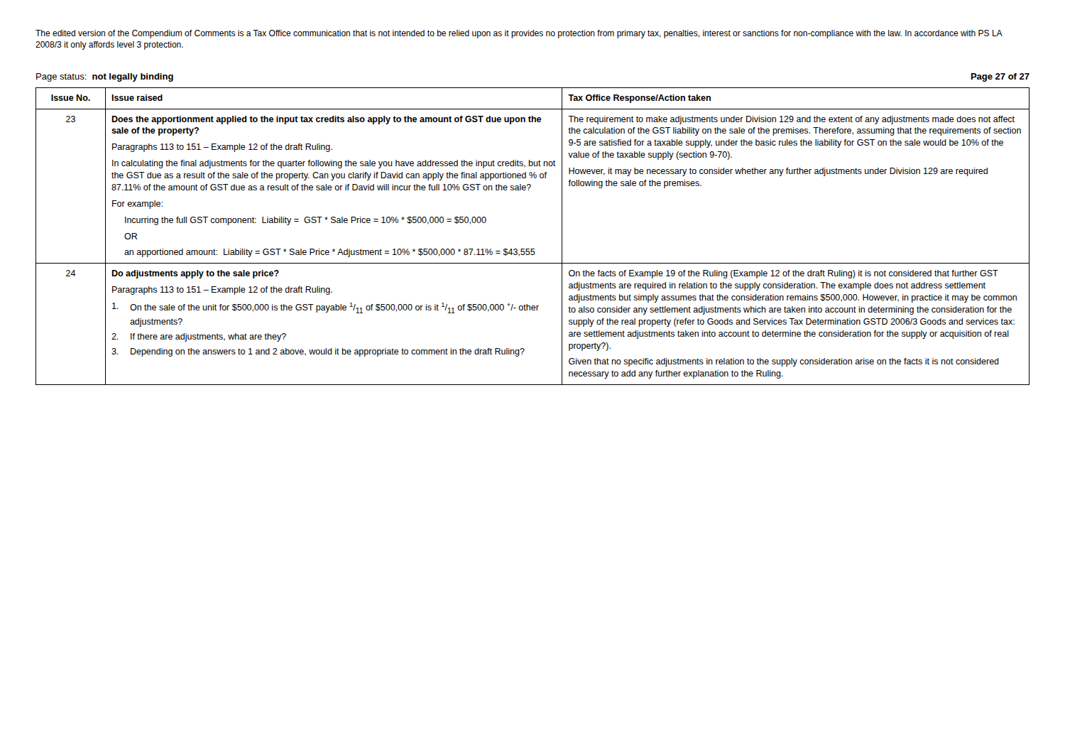The edited version of the Compendium of Comments is a Tax Office communication that is not intended to be relied upon as it provides no protection from primary tax, penalties, interest or sanctions for non-compliance with the law. In accordance with PS LA 2008/3 it only affords level 3 protection.
Page status: not legally binding
Page 27 of 27
| Issue No. | Issue raised | Tax Office Response/Action taken |
| --- | --- | --- |
| 23 | Does the apportionment applied to the input tax credits also apply to the amount of GST due upon the sale of the property? Paragraphs 113 to 151 – Example 12 of the draft Ruling. In calculating the final adjustments for the quarter following the sale you have addressed the input credits, but not the GST due as a result of the sale of the property. Can you clarify if David can apply the final apportioned % of 87.11% of the amount of GST due as a result of the sale or if David will incur the full 10% GST on the sale? For example: Incurring the full GST component: Liability = GST * Sale Price = 10% * $500,000 = $50,000 OR an apportioned amount: Liability = GST * Sale Price * Adjustment = 10% * $500,000 * 87.11% = $43,555 | The requirement to make adjustments under Division 129 and the extent of any adjustments made does not affect the calculation of the GST liability on the sale of the premises. Therefore, assuming that the requirements of section 9-5 are satisfied for a taxable supply, under the basic rules the liability for GST on the sale would be 10% of the value of the taxable supply (section 9-70). However, it may be necessary to consider whether any further adjustments under Division 129 are required following the sale of the premises. |
| 24 | Do adjustments apply to the sale price? Paragraphs 113 to 151 – Example 12 of the draft Ruling. 1. On the sale of the unit for $500,000 is the GST payable 1 / 11 of $500,000 or is it 1 / 11 of $500,000 + /- other adjustments? 2. If there are adjustments, what are they? 3. Depending on the answers to 1 and 2 above, would it be appropriate to comment in the draft Ruling? | On the facts of Example 19 of the Ruling (Example 12 of the draft Ruling) it is not considered that further GST adjustments are required in relation to the supply consideration. The example does not address settlement adjustments but simply assumes that the consideration remains $500,000. However, in practice it may be common to also consider any settlement adjustments which are taken into account in determining the consideration for the supply of the real property (refer to Goods and Services Tax Determination GSTD 2006/3 Goods and services tax: are settlement adjustments taken into account to determine the consideration for the supply or acquisition of real property?). Given that no specific adjustments in relation to the supply consideration arise on the facts it is not considered necessary to add any further explanation to the Ruling. |